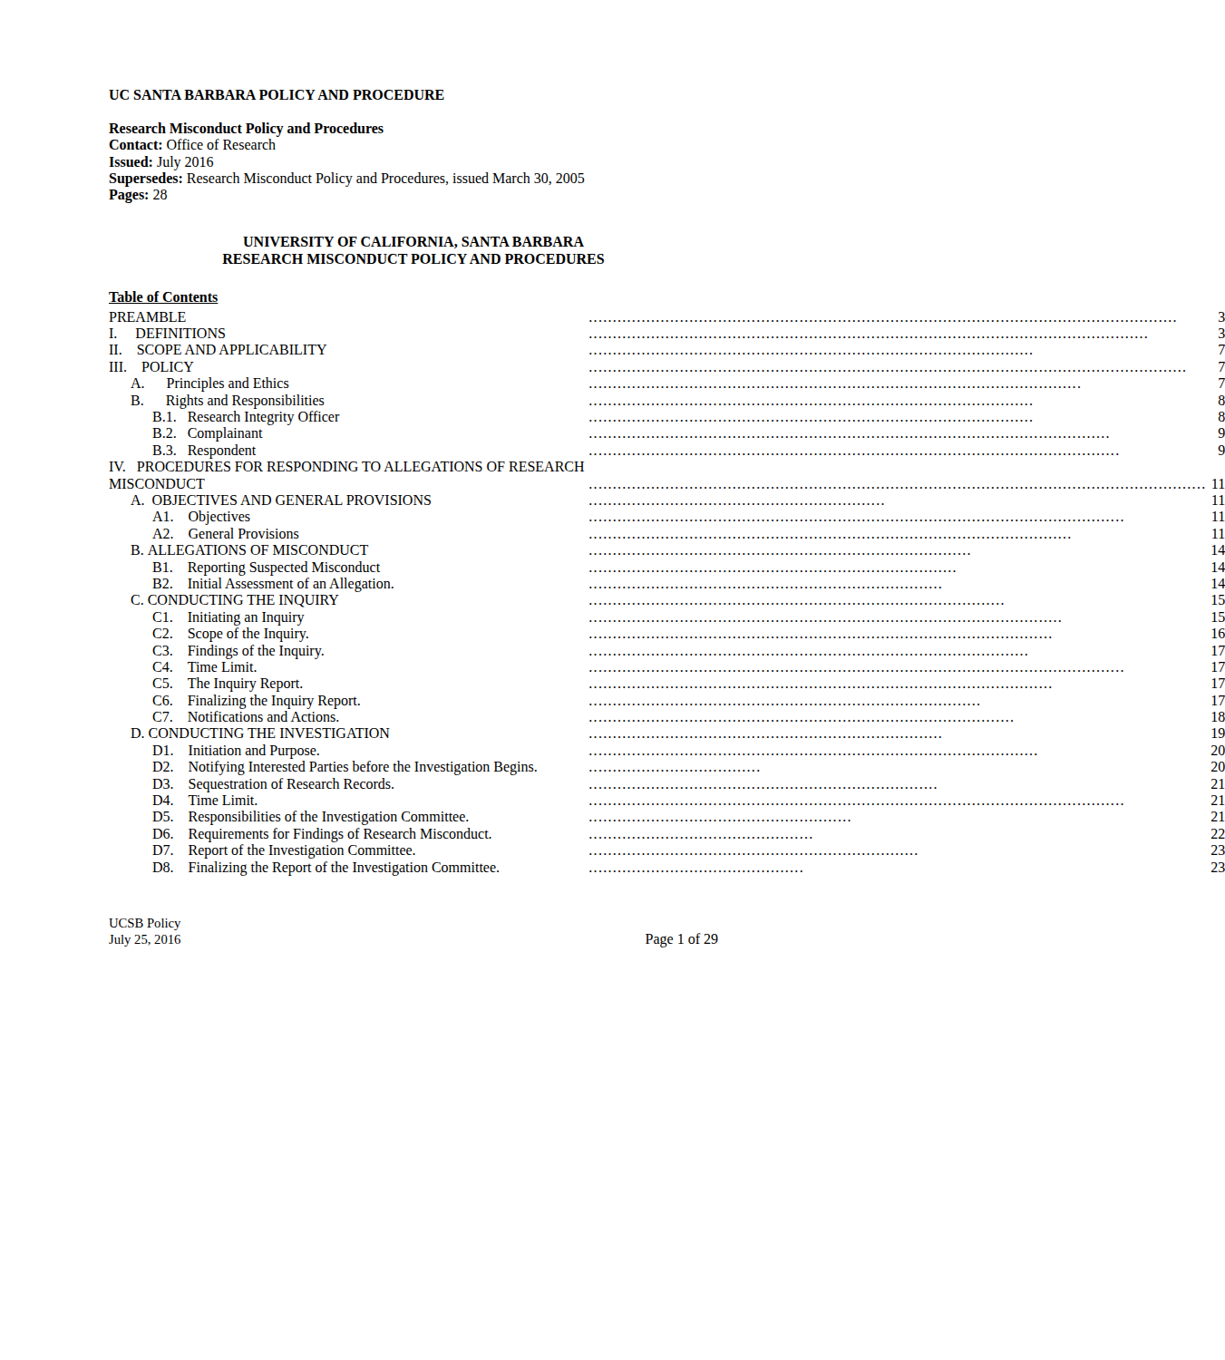UC SANTA BARBARA POLICY AND PROCEDURE
Research Misconduct Policy and Procedures
Contact: Office of Research
Issued: July 2016
Supersedes: Research Misconduct Policy and Procedures, issued March 30, 2005
Pages: 28
UNIVERSITY OF CALIFORNIA, SANTA BARBARA
RESEARCH MISCONDUCT POLICY AND PROCEDURES
Table of Contents
| PREAMBLE | ........................................................................................................................... | 3 |
| I. DEFINITIONS | ..................................................................................................................... | 3 |
| II. SCOPE AND APPLICABILITY | ............................................................................................. | 7 |
| III. POLICY | ............................................................................................................................. | 7 |
| A. Principles and Ethics | ....................................................................................................... | 7 |
| B. Rights and Responsibilities | ............................................................................................. | 8 |
| B.1. Research Integrity Officer | ............................................................................................. | 8 |
| B.2. Complainant | ............................................................................................................. | 9 |
| B.3. Respondent | ............................................................................................................... | 9 |
| IV. PROCEDURES FOR RESPONDING TO ALLEGATIONS OF RESEARCH | | |
| MISCONDUCT | ................................................................................................................................. | 11 |
| A. OBJECTIVES AND GENERAL PROVISIONS | .............................................................. | 11 |
| A1. Objectives | ................................................................................................................ | 11 |
| A2. General Provisions | ..................................................................................................... | 11 |
| B. ALLEGATIONS OF MISCONDUCT | ................................................................................ | 14 |
| B1. Reporting Suspected Misconduct | ............................................................................. | 14 |
| B2. Initial Assessment of an Allegation. | .......................................................................... | 14 |
| C. CONDUCTING THE INQUIRY | ....................................................................................... | 15 |
| C1. Initiating an Inquiry | ................................................................................................... | 15 |
| C2. Scope of the Inquiry. | ................................................................................................. | 16 |
| C3. Findings of the Inquiry. | ............................................................................................ | 17 |
| C4. Time Limit. | ................................................................................................................ | 17 |
| C5. The Inquiry Report. | ................................................................................................. | 17 |
| C6. Finalizing the Inquiry Report. | .................................................................................. | 17 |
| C7. Notifications and Actions. | ......................................................................................... | 18 |
| D. CONDUCTING THE INVESTIGATION | .......................................................................... | 19 |
| D1. Initiation and Purpose. | .............................................................................................. | 20 |
| D2. Notifying Interested Parties before the Investigation Begins. | .................................... | 20 |
| D3. Sequestration of Research Records. | ......................................................................... | 21 |
| D4. Time Limit. | ................................................................................................................ | 21 |
| D5. Responsibilities of the Investigation Committee. | ....................................................... | 21 |
| D6. Requirements for Findings of Research Misconduct. | ............................................... | 22 |
| D7. Report of the Investigation Committee. | ..................................................................... | 23 |
| D8. Finalizing the Report of the Investigation Committee. | ............................................. | 23 |
UCSB Policy
July 25, 2016
Page 1 of 29